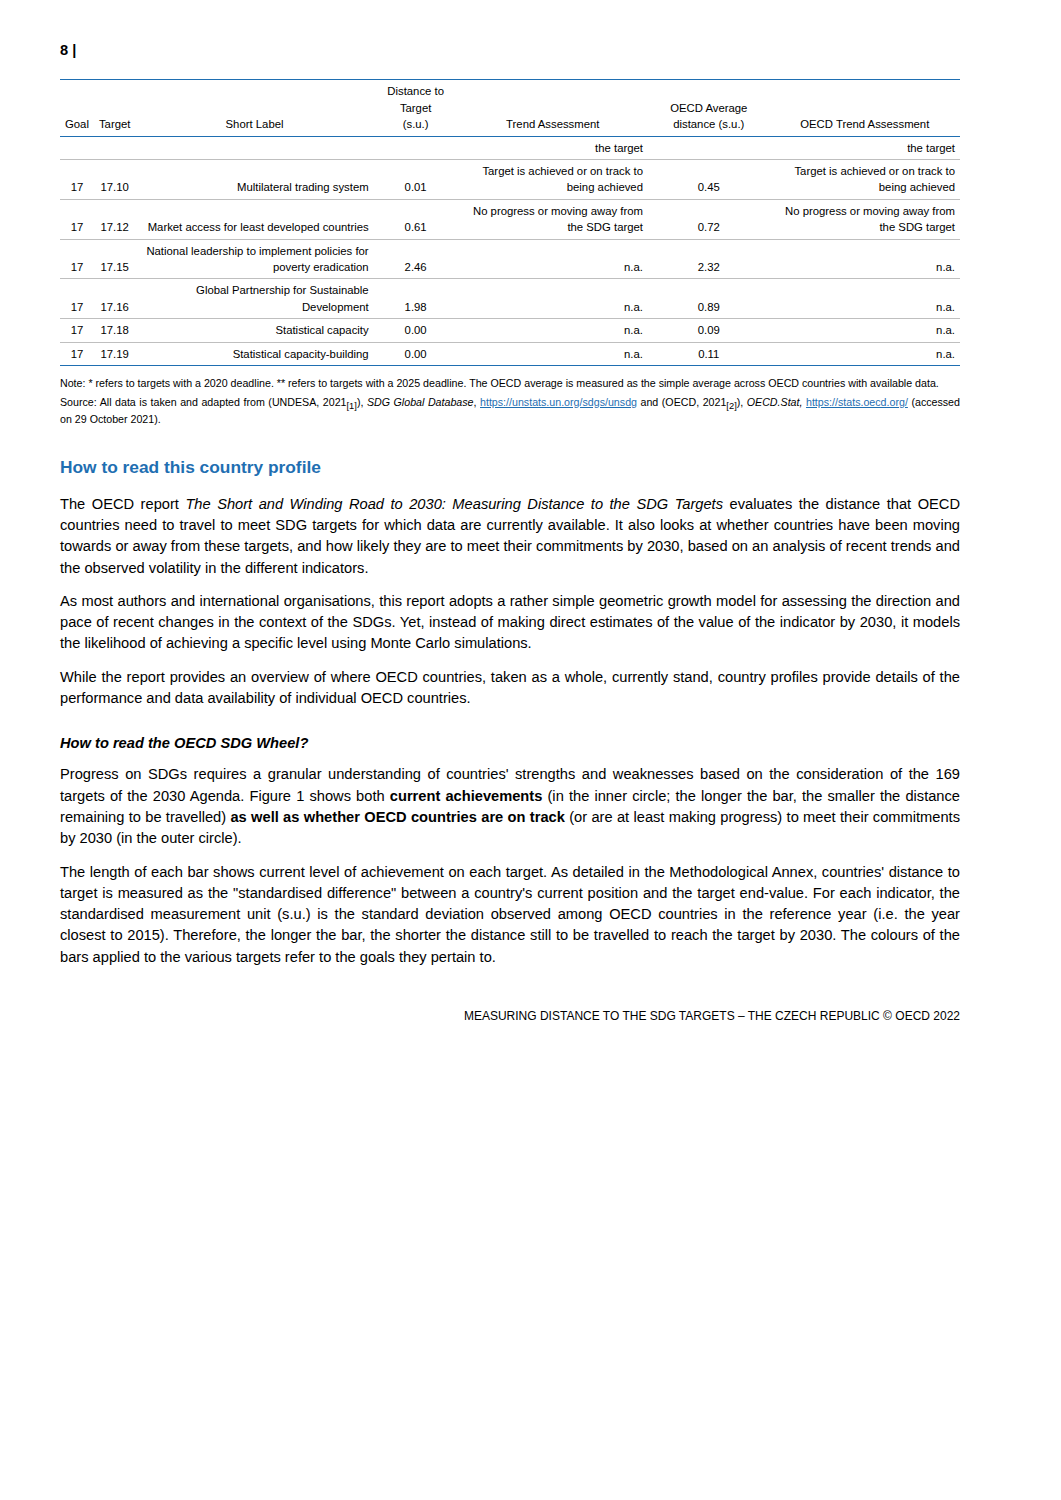8 |
| Goal | Target | Short Label | Distance to Target (s.u.) | Trend Assessment | OECD Average distance (s.u.) | OECD Trend Assessment |
| --- | --- | --- | --- | --- | --- | --- |
| | | | | the target | | the target |
| 17 | 17.10 | Multilateral trading system | 0.01 | Target is achieved or on track to being achieved | 0.45 | Target is achieved or on track to being achieved |
| 17 | 17.12 | Market access for least developed countries | 0.61 | No progress or moving away from the SDG target | 0.72 | No progress or moving away from the SDG target |
| 17 | 17.15 | National leadership to implement policies for poverty eradication | 2.46 | n.a. | 2.32 | n.a. |
| 17 | 17.16 | Global Partnership for Sustainable Development | 1.98 | n.a. | 0.89 | n.a. |
| 17 | 17.18 | Statistical capacity | 0.00 | n.a. | 0.09 | n.a. |
| 17 | 17.19 | Statistical capacity-building | 0.00 | n.a. | 0.11 | n.a. |
Note: * refers to targets with a 2020 deadline. ** refers to targets with a 2025 deadline. The OECD average is measured as the simple average across OECD countries with available data.
Source: All data is taken and adapted from (UNDESA, 2021[1]), SDG Global Database, https://unstats.un.org/sdgs/unsdg and (OECD, 2021[2]), OECD.Stat, https://stats.oecd.org/ (accessed on 29 October 2021).
How to read this country profile
The OECD report The Short and Winding Road to 2030: Measuring Distance to the SDG Targets evaluates the distance that OECD countries need to travel to meet SDG targets for which data are currently available. It also looks at whether countries have been moving towards or away from these targets, and how likely they are to meet their commitments by 2030, based on an analysis of recent trends and the observed volatility in the different indicators.
As most authors and international organisations, this report adopts a rather simple geometric growth model for assessing the direction and pace of recent changes in the context of the SDGs. Yet, instead of making direct estimates of the value of the indicator by 2030, it models the likelihood of achieving a specific level using Monte Carlo simulations.
While the report provides an overview of where OECD countries, taken as a whole, currently stand, country profiles provide details of the performance and data availability of individual OECD countries.
How to read the OECD SDG Wheel?
Progress on SDGs requires a granular understanding of countries' strengths and weaknesses based on the consideration of the 169 targets of the 2030 Agenda. Figure 1 shows both current achievements (in the inner circle; the longer the bar, the smaller the distance remaining to be travelled) as well as whether OECD countries are on track (or are at least making progress) to meet their commitments by 2030 (in the outer circle).
The length of each bar shows current level of achievement on each target. As detailed in the Methodological Annex, countries' distance to target is measured as the "standardised difference" between a country's current position and the target end-value. For each indicator, the standardised measurement unit (s.u.) is the standard deviation observed among OECD countries in the reference year (i.e. the year closest to 2015). Therefore, the longer the bar, the shorter the distance still to be travelled to reach the target by 2030. The colours of the bars applied to the various targets refer to the goals they pertain to.
MEASURING DISTANCE TO THE SDG TARGETS – THE CZECH REPUBLIC © OECD 2022